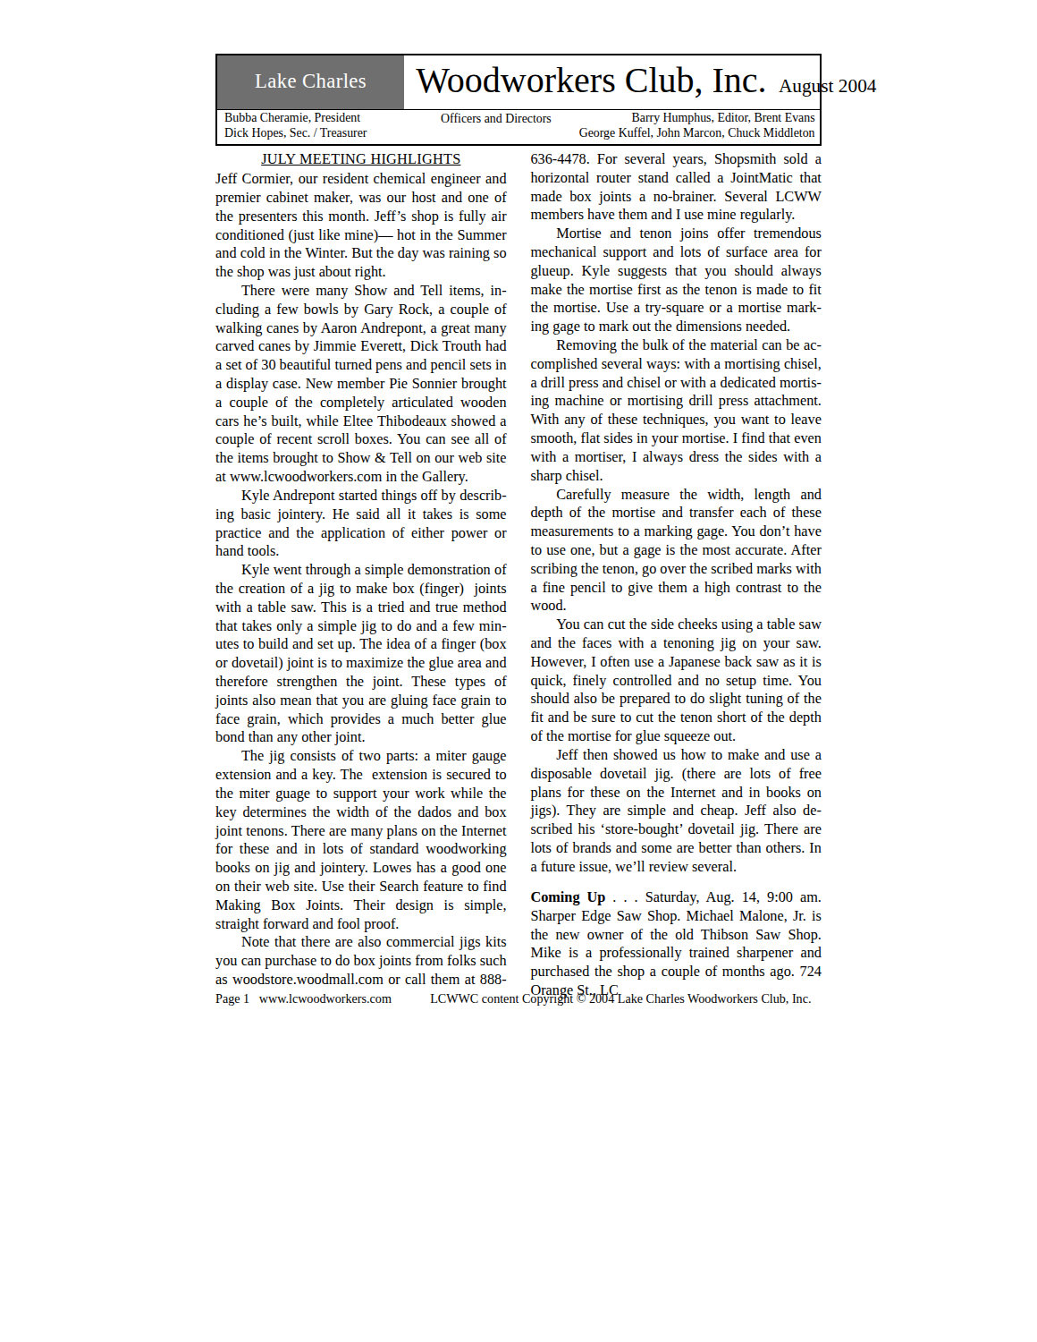Lake Charles
Woodworkers Club, Inc.
August 2004
Bubba Cheramie, President
Dick Hopes, Sec. / Treasurer
Officers and Directors
Barry Humphus, Editor, Brent Evans
George Kuffel, John Marcon, Chuck Middleton
JULY MEETING HIGHLIGHTS
Jeff Cormier, our resident chemical engineer and premier cabinet maker, was our host and one of the presenters this month. Jeff’s shop is fully air conditioned (just like mine)— hot in the Summer and cold in the Winter. But the day was raining so the shop was just about right.
There were many Show and Tell items, including a few bowls by Gary Rock, a couple of walking canes by Aaron Andrepont, a great many carved canes by Jimmie Everett, Dick Trouth had a set of 30 beautiful turned pens and pencil sets in a display case. New member Pie Sonnier brought a couple of the completely articulated wooden cars he’s built, while Eltee Thibodeaux showed a couple of recent scroll boxes. You can see all of the items brought to Show & Tell on our web site at www.lcwoodworkers.com in the Gallery.
Kyle Andrepont started things off by describing basic jointery. He said all it takes is some practice and the application of either power or hand tools.
Kyle went through a simple demonstration of the creation of a jig to make box (finger) joints with a table saw. This is a tried and true method that takes only a simple jig to do and a few minutes to build and set up. The idea of a finger (box or dovetail) joint is to maximize the glue area and therefore strengthen the joint. These types of joints also mean that you are gluing face grain to face grain, which provides a much better glue bond than any other joint.
The jig consists of two parts: a miter gauge extension and a key. The extension is secured to the miter guage to support your work while the key determines the width of the dados and box joint tenons. There are many plans on the Internet for these and in lots of standard woodworking books on jig and jointery. Lowes has a good one on their web site. Use their Search feature to find Making Box Joints. Their design is simple, straight forward and fool proof.
Note that there are also commercial jigs kits you can purchase to do box joints from folks such as woodstore.woodmall.com or call them at 888-636-4478. For several years, Shopsmith sold a horizontal router stand called a JointMatic that made box joints a no-brainer. Several LCWW members have them and I use mine regularly.
Mortise and tenon joins offer tremendous mechanical support and lots of surface area for glueup. Kyle suggests that you should always make the mortise first as the tenon is made to fit the mortise. Use a try-square or a mortise marking gage to mark out the dimensions needed.
Removing the bulk of the material can be accomplished several ways: with a mortising chisel, a drill press and chisel or with a dedicated mortising machine or mortising drill press attachment. With any of these techniques, you want to leave smooth, flat sides in your mortise. I find that even with a mortiser, I always dress the sides with a sharp chisel.
Carefully measure the width, length and depth of the mortise and transfer each of these measurements to a marking gage. You don’t have to use one, but a gage is the most accurate. After scribing the tenon, go over the scribed marks with a fine pencil to give them a high contrast to the wood.
You can cut the side cheeks using a table saw and the faces with a tenoning jig on your saw. However, I often use a Japanese back saw as it is quick, finely controlled and no setup time. You should also be prepared to do slight tuning of the fit and be sure to cut the tenon short of the depth of the mortise for glue squeeze out.
Jeff then showed us how to make and use a disposable dovetail jig. (there are lots of free plans for these on the Internet and in books on jigs). They are simple and cheap. Jeff also described his ‘store-bought’ dovetail jig. There are lots of brands and some are better than others. In a future issue, we’ll review several.
Coming Up . . . Saturday, Aug. 14, 9:00 am. Sharper Edge Saw Shop. Michael Malone, Jr. is the new owner of the old Thibson Saw Shop. Mike is a professionally trained sharpener and purchased the shop a couple of months ago. 724 Orange St., LC
Page 1 www.lcwoodworkers.com
LCWWC content Copyright © 2004 Lake Charles Woodworkers Club, Inc.